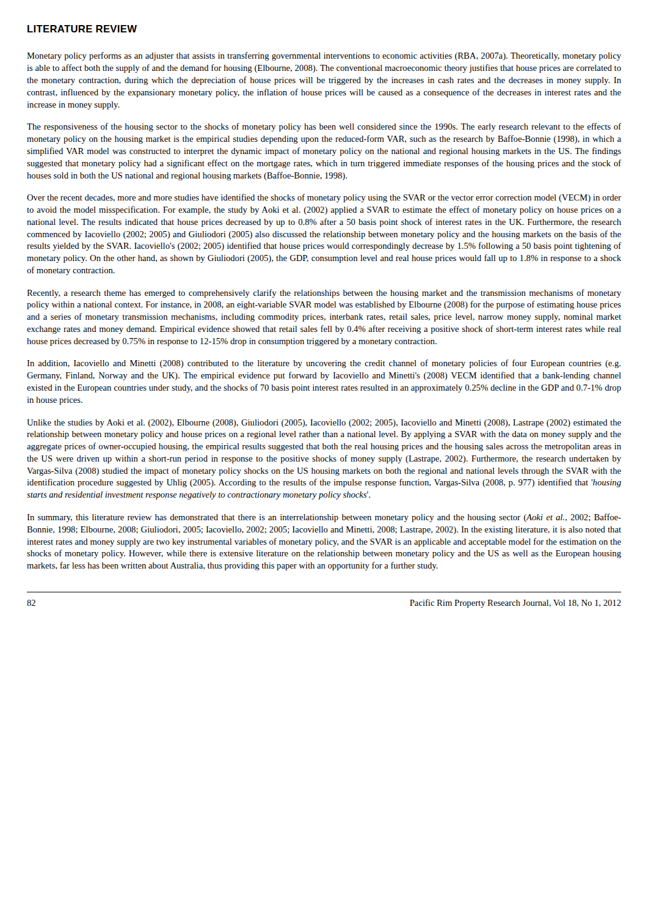LITERATURE REVIEW
Monetary policy performs as an adjuster that assists in transferring governmental interventions to economic activities (RBA, 2007a). Theoretically, monetary policy is able to affect both the supply of and the demand for housing (Elbourne, 2008). The conventional macroeconomic theory justifies that house prices are correlated to the monetary contraction, during which the depreciation of house prices will be triggered by the increases in cash rates and the decreases in money supply. In contrast, influenced by the expansionary monetary policy, the inflation of house prices will be caused as a consequence of the decreases in interest rates and the increase in money supply.
The responsiveness of the housing sector to the shocks of monetary policy has been well considered since the 1990s. The early research relevant to the effects of monetary policy on the housing market is the empirical studies depending upon the reduced-form VAR, such as the research by Baffoe-Bonnie (1998), in which a simplified VAR model was constructed to interpret the dynamic impact of monetary policy on the national and regional housing markets in the US. The findings suggested that monetary policy had a significant effect on the mortgage rates, which in turn triggered immediate responses of the housing prices and the stock of houses sold in both the US national and regional housing markets (Baffoe-Bonnie, 1998).
Over the recent decades, more and more studies have identified the shocks of monetary policy using the SVAR or the vector error correction model (VECM) in order to avoid the model misspecification. For example, the study by Aoki et al. (2002) applied a SVAR to estimate the effect of monetary policy on house prices on a national level. The results indicated that house prices decreased by up to 0.8% after a 50 basis point shock of interest rates in the UK. Furthermore, the research commenced by Iacoviello (2002; 2005) and Giuliodori (2005) also discussed the relationship between monetary policy and the housing markets on the basis of the results yielded by the SVAR. Iacoviello's (2002; 2005) identified that house prices would correspondingly decrease by 1.5% following a 50 basis point tightening of monetary policy. On the other hand, as shown by Giuliodori (2005), the GDP, consumption level and real house prices would fall up to 1.8% in response to a shock of monetary contraction.
Recently, a research theme has emerged to comprehensively clarify the relationships between the housing market and the transmission mechanisms of monetary policy within a national context. For instance, in 2008, an eight-variable SVAR model was established by Elbourne (2008) for the purpose of estimating house prices and a series of monetary transmission mechanisms, including commodity prices, interbank rates, retail sales, price level, narrow money supply, nominal market exchange rates and money demand. Empirical evidence showed that retail sales fell by 0.4% after receiving a positive shock of short-term interest rates while real house prices decreased by 0.75% in response to 12-15% drop in consumption triggered by a monetary contraction.
In addition, Iacoviello and Minetti (2008) contributed to the literature by uncovering the credit channel of monetary policies of four European countries (e.g. Germany, Finland, Norway and the UK). The empirical evidence put forward by Iacoviello and Minetti's (2008) VECM identified that a bank-lending channel existed in the European countries under study, and the shocks of 70 basis point interest rates resulted in an approximately 0.25% decline in the GDP and 0.7-1% drop in house prices.
Unlike the studies by Aoki et al. (2002), Elbourne (2008), Giuliodori (2005), Iacoviello (2002; 2005), Iacoviello and Minetti (2008), Lastrape (2002) estimated the relationship between monetary policy and house prices on a regional level rather than a national level. By applying a SVAR with the data on money supply and the aggregate prices of owner-occupied housing, the empirical results suggested that both the real housing prices and the housing sales across the metropolitan areas in the US were driven up within a short-run period in response to the positive shocks of money supply (Lastrape, 2002). Furthermore, the research undertaken by Vargas-Silva (2008) studied the impact of monetary policy shocks on the US housing markets on both the regional and national levels through the SVAR with the identification procedure suggested by Uhlig (2005). According to the results of the impulse response function, Vargas-Silva (2008, p. 977) identified that 'housing starts and residential investment response negatively to contractionary monetary policy shocks'.
In summary, this literature review has demonstrated that there is an interrelationship between monetary policy and the housing sector (Aoki et al., 2002; Baffoe-Bonnie, 1998; Elbourne, 2008; Giuliodori, 2005; Iacoviello, 2002; 2005; Iacoviello and Minetti, 2008; Lastrape, 2002). In the existing literature, it is also noted that interest rates and money supply are two key instrumental variables of monetary policy, and the SVAR is an applicable and acceptable model for the estimation on the shocks of monetary policy. However, while there is extensive literature on the relationship between monetary policy and the US as well as the European housing markets, far less has been written about Australia, thus providing this paper with an opportunity for a further study.
82 Pacific Rim Property Research Journal, Vol 18, No 1, 2012